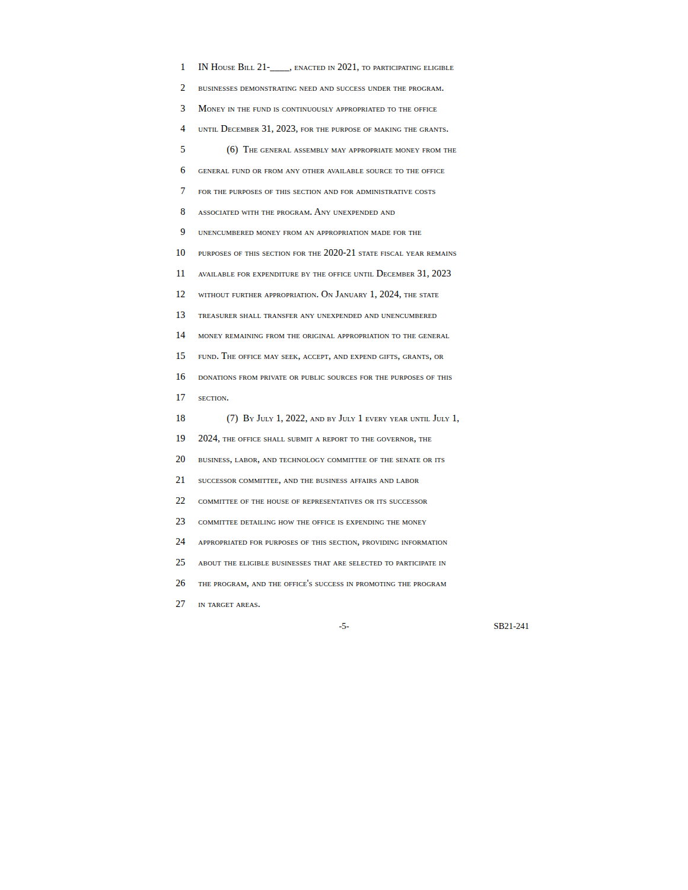| 1 | IN House Bill 21-____, enacted in 2021, to participating eligible |
| 2 | businesses demonstrating need and success under the program. |
| 3 | Money in the fund is continuously appropriated to the office |
| 4 | until December 31, 2023, for the purpose of making the grants. |
| 5 | (6) The general assembly may appropriate money from the |
| 6 | general fund or from any other available source to the office |
| 7 | for the purposes of this section and for administrative costs |
| 8 | associated with the program. Any unexpended and |
| 9 | unencumbered money from an appropriation made for the |
| 10 | purposes of this section for the 2020-21 state fiscal year remains |
| 11 | available for expenditure by the office until December 31, 2023 |
| 12 | without further appropriation. On January 1, 2024, the state |
| 13 | treasurer shall transfer any unexpended and unencumbered |
| 14 | money remaining from the original appropriation to the general |
| 15 | fund. The office may seek, accept, and expend gifts, grants, or |
| 16 | donations from private or public sources for the purposes of this |
| 17 | section. |
| 18 | (7) By July 1, 2022, and by July 1 every year until July 1, |
| 19 | 2024, the office shall submit a report to the governor, the |
| 20 | business, labor, and technology committee of the senate or its |
| 21 | successor committee, and the business affairs and labor |
| 22 | committee of the house of representatives or its successor |
| 23 | committee detailing how the office is expending the money |
| 24 | appropriated for purposes of this section, providing information |
| 25 | about the eligible businesses that are selected to participate in |
| 26 | the program, and the office's success in promoting the program |
| 27 | in target areas. |
-5-
SB21-241